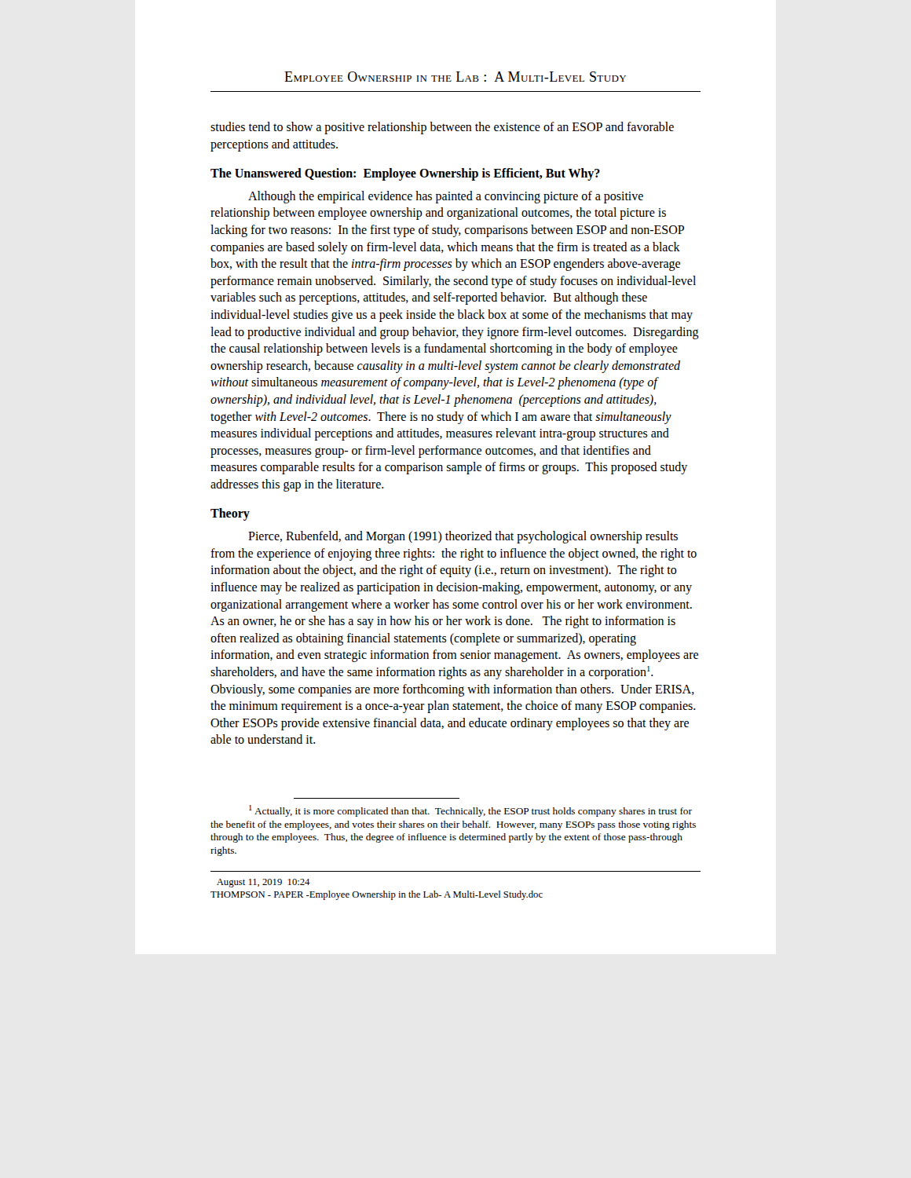Employee Ownership in the Lab : A Multi-Level Study
studies tend to show a positive relationship between the existence of an ESOP and favorable perceptions and attitudes.
The Unanswered Question: Employee Ownership is Efficient, But Why?
Although the empirical evidence has painted a convincing picture of a positive relationship between employee ownership and organizational outcomes, the total picture is lacking for two reasons: In the first type of study, comparisons between ESOP and non-ESOP companies are based solely on firm-level data, which means that the firm is treated as a black box, with the result that the intra-firm processes by which an ESOP engenders above-average performance remain unobserved. Similarly, the second type of study focuses on individual-level variables such as perceptions, attitudes, and self-reported behavior. But although these individual-level studies give us a peek inside the black box at some of the mechanisms that may lead to productive individual and group behavior, they ignore firm-level outcomes. Disregarding the causal relationship between levels is a fundamental shortcoming in the body of employee ownership research, because causality in a multi-level system cannot be clearly demonstrated without simultaneous measurement of company-level, that is Level-2 phenomena (type of ownership), and individual level, that is Level-1 phenomena (perceptions and attitudes), together with Level-2 outcomes. There is no study of which I am aware that simultaneously measures individual perceptions and attitudes, measures relevant intra-group structures and processes, measures group- or firm-level performance outcomes, and that identifies and measures comparable results for a comparison sample of firms or groups. This proposed study addresses this gap in the literature.
Theory
Pierce, Rubenfeld, and Morgan (1991) theorized that psychological ownership results from the experience of enjoying three rights: the right to influence the object owned, the right to information about the object, and the right of equity (i.e., return on investment). The right to influence may be realized as participation in decision-making, empowerment, autonomy, or any organizational arrangement where a worker has some control over his or her work environment. As an owner, he or she has a say in how his or her work is done. The right to information is often realized as obtaining financial statements (complete or summarized), operating information, and even strategic information from senior management. As owners, employees are shareholders, and have the same information rights as any shareholder in a corporation1. Obviously, some companies are more forthcoming with information than others. Under ERISA, the minimum requirement is a once-a-year plan statement, the choice of many ESOP companies. Other ESOPs provide extensive financial data, and educate ordinary employees so that they are able to understand it.
1 Actually, it is more complicated than that. Technically, the ESOP trust holds company shares in trust for the benefit of the employees, and votes their shares on their behalf. However, many ESOPs pass those voting rights through to the employees. Thus, the degree of influence is determined partly by the extent of those pass-through rights.
August 11, 2019 10:24
THOMPSON - PAPER -Employee Ownership in the Lab- A Multi-Level Study.doc